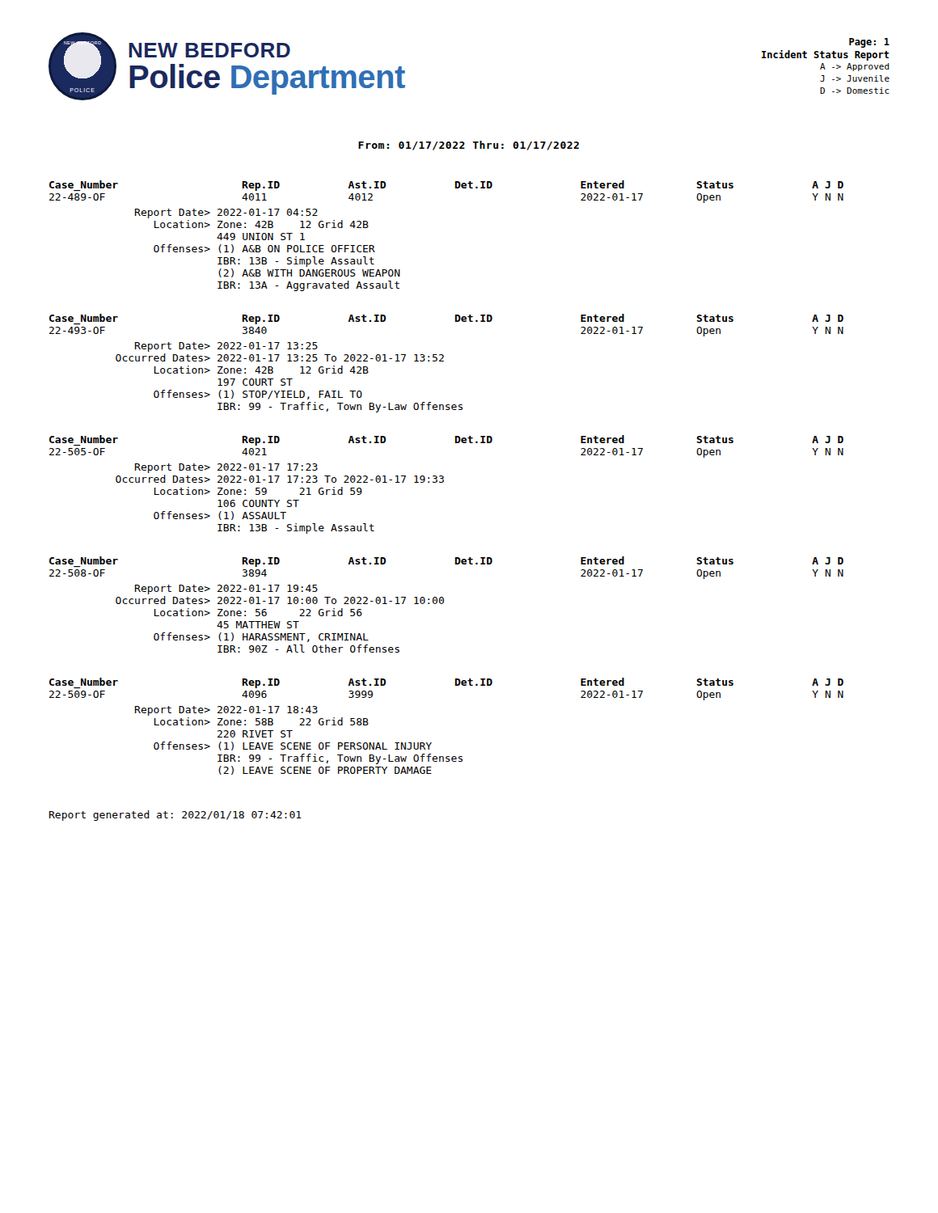NEW BEDFORD
Police Department
Page: 1
Incident Status Report
A -> Approved
J -> Juvenile
D -> Domestic
From: 01/17/2022 Thru: 01/17/2022
| Case_Number | Rep.ID | Ast.ID | Det.ID | Entered | Status | A J D |
| 22-489-OF | 4011 | 4012 | | 2022-01-17 | Open | Y N N |
Report Date>
2022-01-17 04:52
Location>
Zone: 42B 12 Grid 42B
449 UNION ST 1
Offenses>
(1) A&B ON POLICE OFFICER
IBR: 13B - Simple Assault
(2) A&B WITH DANGEROUS WEAPON
IBR: 13A - Aggravated Assault
| Case_Number | Rep.ID | Ast.ID | Det.ID | Entered | Status | A J D |
| 22-493-OF | 3840 | | | 2022-01-17 | Open | Y N N |
Report Date>
2022-01-17 13:25
Occurred Dates>
2022-01-17 13:25 To 2022-01-17 13:52
Location>
Zone: 42B 12 Grid 42B
197 COURT ST
Offenses>
(1) STOP/YIELD, FAIL TO
IBR: 99 - Traffic, Town By-Law Offenses
| Case_Number | Rep.ID | Ast.ID | Det.ID | Entered | Status | A J D |
| 22-505-OF | 4021 | | | 2022-01-17 | Open | Y N N |
Report Date>
2022-01-17 17:23
Occurred Dates>
2022-01-17 17:23 To 2022-01-17 19:33
Location>
Zone: 59 21 Grid 59
106 COUNTY ST
Offenses>
(1) ASSAULT
IBR: 13B - Simple Assault
| Case_Number | Rep.ID | Ast.ID | Det.ID | Entered | Status | A J D |
| 22-508-OF | 3894 | | | 2022-01-17 | Open | Y N N |
Report Date>
2022-01-17 19:45
Occurred Dates>
2022-01-17 10:00 To 2022-01-17 10:00
Location>
Zone: 56 22 Grid 56
45 MATTHEW ST
Offenses>
(1) HARASSMENT, CRIMINAL
IBR: 90Z - All Other Offenses
| Case_Number | Rep.ID | Ast.ID | Det.ID | Entered | Status | A J D |
| 22-509-OF | 4096 | 3999 | | 2022-01-17 | Open | Y N N |
Report Date>
2022-01-17 18:43
Location>
Zone: 58B 22 Grid 58B
220 RIVET ST
Offenses>
(1) LEAVE SCENE OF PERSONAL INJURY
IBR: 99 - Traffic, Town By-Law Offenses
(2) LEAVE SCENE OF PROPERTY DAMAGE
Report generated at: 2022/01/18 07:42:01